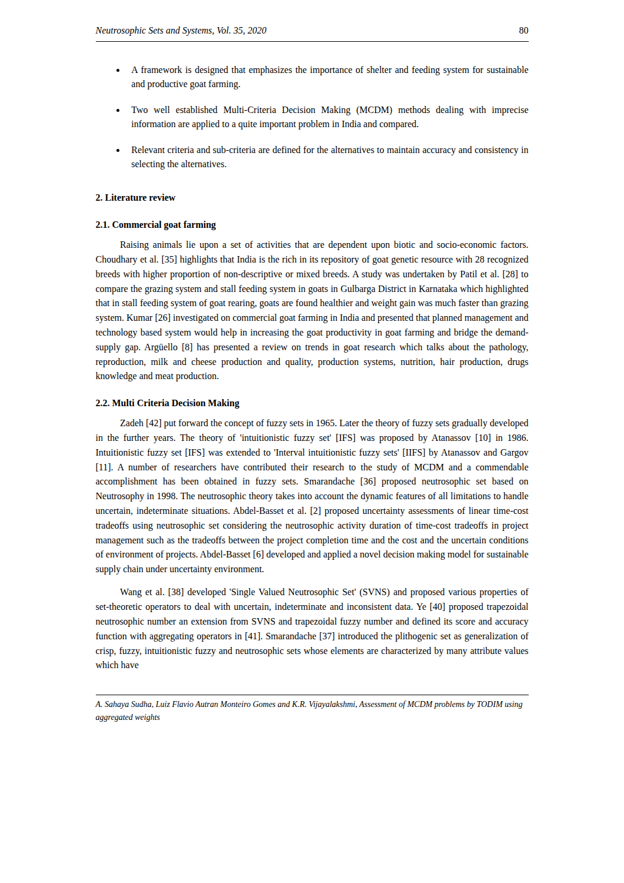Neutrosophic Sets and Systems, Vol. 35, 2020 80
A framework is designed that emphasizes the importance of shelter and feeding system for sustainable and productive goat farming.
Two well established Multi-Criteria Decision Making (MCDM) methods dealing with imprecise information are applied to a quite important problem in India and compared.
Relevant criteria and sub-criteria are defined for the alternatives to maintain accuracy and consistency in selecting the alternatives.
2. Literature review
2.1. Commercial goat farming
Raising animals lie upon a set of activities that are dependent upon biotic and socio-economic factors. Choudhary et al. [35] highlights that India is the rich in its repository of goat genetic resource with 28 recognized breeds with higher proportion of non-descriptive or mixed breeds. A study was undertaken by Patil et al. [28] to compare the grazing system and stall feeding system in goats in Gulbarga District in Karnataka which highlighted that in stall feeding system of goat rearing, goats are found healthier and weight gain was much faster than grazing system. Kumar [26] investigated on commercial goat farming in India and presented that planned management and technology based system would help in increasing the goat productivity in goat farming and bridge the demand-supply gap. Argüello [8] has presented a review on trends in goat research which talks about the pathology, reproduction, milk and cheese production and quality, production systems, nutrition, hair production, drugs knowledge and meat production.
2.2. Multi Criteria Decision Making
Zadeh [42] put forward the concept of fuzzy sets in 1965. Later the theory of fuzzy sets gradually developed in the further years. The theory of 'intuitionistic fuzzy set' [IFS] was proposed by Atanassov [10] in 1986. Intuitionistic fuzzy set [IFS] was extended to 'Interval intuitionistic fuzzy sets' [IIFS] by Atanassov and Gargov [11]. A number of researchers have contributed their research to the study of MCDM and a commendable accomplishment has been obtained in fuzzy sets. Smarandache [36] proposed neutrosophic set based on Neutrosophy in 1998. The neutrosophic theory takes into account the dynamic features of all limitations to handle uncertain, indeterminate situations. Abdel-Basset et al. [2] proposed uncertainty assessments of linear time-cost tradeoffs using neutrosophic set considering the neutrosophic activity duration of time-cost tradeoffs in project management such as the tradeoffs between the project completion time and the cost and the uncertain conditions of environment of projects. Abdel-Basset [6] developed and applied a novel decision making model for sustainable supply chain under uncertainty environment.
Wang et al. [38] developed 'Single Valued Neutrosophic Set' (SVNS) and proposed various properties of set-theoretic operators to deal with uncertain, indeterminate and inconsistent data. Ye [40] proposed trapezoidal neutrosophic number an extension from SVNS and trapezoidal fuzzy number and defined its score and accuracy function with aggregating operators in [41]. Smarandache [37] introduced the plithogenic set as generalization of crisp, fuzzy, intuitionistic fuzzy and neutrosophic sets whose elements are characterized by many attribute values which have
A. Sahaya Sudha, Luiz Flavio Autran Monteiro Gomes and K.R. Vijayalakshmi, Assessment of MCDM problems by TODIM using aggregated weights